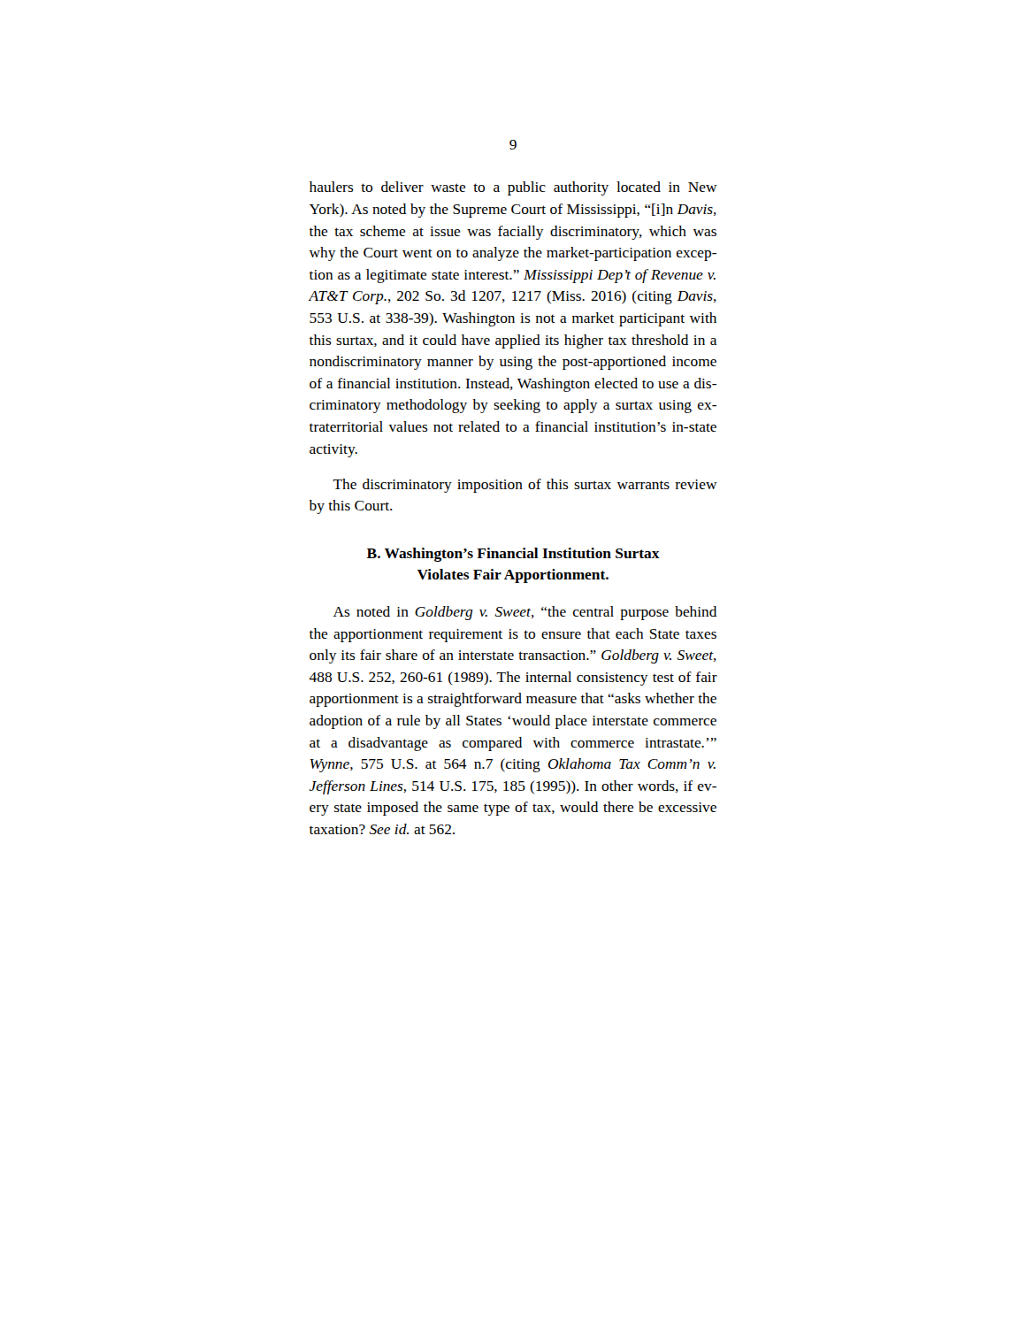9
haulers to deliver waste to a public authority located in New York). As noted by the Supreme Court of Mississippi, “[i]n Davis, the tax scheme at issue was facially discriminatory, which was why the Court went on to analyze the market-participation exception as a legitimate state interest.” Mississippi Dep’t of Revenue v. AT&T Corp., 202 So. 3d 1207, 1217 (Miss. 2016) (citing Davis, 553 U.S. at 338-39). Washington is not a market participant with this surtax, and it could have applied its higher tax threshold in a nondiscriminatory manner by using the post-apportioned income of a financial institution. Instead, Washington elected to use a discriminatory methodology by seeking to apply a surtax using extraterritorial values not related to a financial institution’s in-state activity.
The discriminatory imposition of this surtax warrants review by this Court.
B. Washington’s Financial Institution Surtax Violates Fair Apportionment.
As noted in Goldberg v. Sweet, “the central purpose behind the apportionment requirement is to ensure that each State taxes only its fair share of an interstate transaction.” Goldberg v. Sweet, 488 U.S. 252, 260-61 (1989). The internal consistency test of fair apportionment is a straightforward measure that “asks whether the adoption of a rule by all States ‘would place interstate commerce at a disadvantage as compared with commerce intrastate.’” Wynne, 575 U.S. at 564 n.7 (citing Oklahoma Tax Comm’n v. Jefferson Lines, 514 U.S. 175, 185 (1995)). In other words, if every state imposed the same type of tax, would there be excessive taxation? See id. at 562.